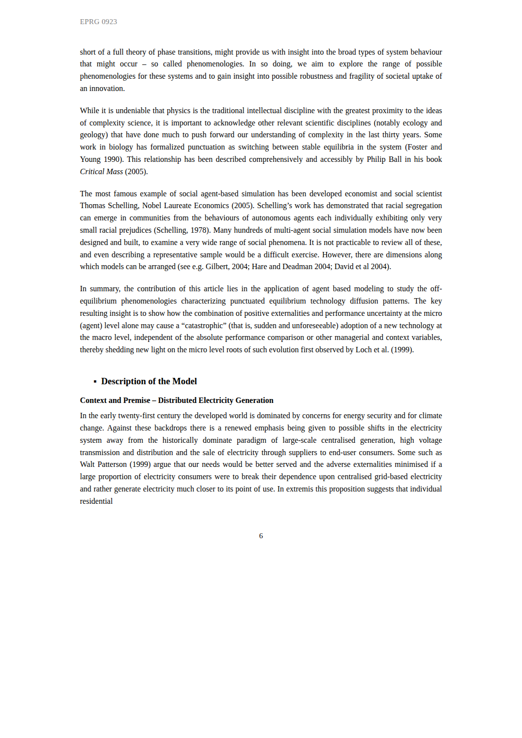EPRG 0923
short of a full theory of phase transitions, might provide us with insight into the broad types of system behaviour that might occur – so called phenomenologies. In so doing, we aim to explore the range of possible phenomenologies for these systems and to gain insight into possible robustness and fragility of societal uptake of an innovation.
While it is undeniable that physics is the traditional intellectual discipline with the greatest proximity to the ideas of complexity science, it is important to acknowledge other relevant scientific disciplines (notably ecology and geology) that have done much to push forward our understanding of complexity in the last thirty years. Some work in biology has formalized punctuation as switching between stable equilibria in the system (Foster and Young 1990). This relationship has been described comprehensively and accessibly by Philip Ball in his book Critical Mass (2005).
The most famous example of social agent-based simulation has been developed economist and social scientist Thomas Schelling, Nobel Laureate Economics (2005). Schelling’s work has demonstrated that racial segregation can emerge in communities from the behaviours of autonomous agents each individually exhibiting only very small racial prejudices (Schelling, 1978). Many hundreds of multi-agent social simulation models have now been designed and built, to examine a very wide range of social phenomena. It is not practicable to review all of these, and even describing a representative sample would be a difficult exercise. However, there are dimensions along which models can be arranged (see e.g. Gilbert, 2004; Hare and Deadman 2004; David et al 2004).
In summary, the contribution of this article lies in the application of agent based modeling to study the off-equilibrium phenomenologies characterizing punctuated equilibrium technology diffusion patterns. The key resulting insight is to show how the combination of positive externalities and performance uncertainty at the micro (agent) level alone may cause a “catastrophic” (that is, sudden and unforeseeable) adoption of a new technology at the macro level, independent of the absolute performance comparison or other managerial and context variables, thereby shedding new light on the micro level roots of such evolution first observed by Loch et al. (1999).
Description of the Model
Context and Premise – Distributed Electricity Generation
In the early twenty-first century the developed world is dominated by concerns for energy security and for climate change. Against these backdrops there is a renewed emphasis being given to possible shifts in the electricity system away from the historically dominate paradigm of large-scale centralised generation, high voltage transmission and distribution and the sale of electricity through suppliers to end-user consumers. Some such as Walt Patterson (1999) argue that our needs would be better served and the adverse externalities minimised if a large proportion of electricity consumers were to break their dependence upon centralised grid-based electricity and rather generate electricity much closer to its point of use. In extremis this proposition suggests that individual residential
6